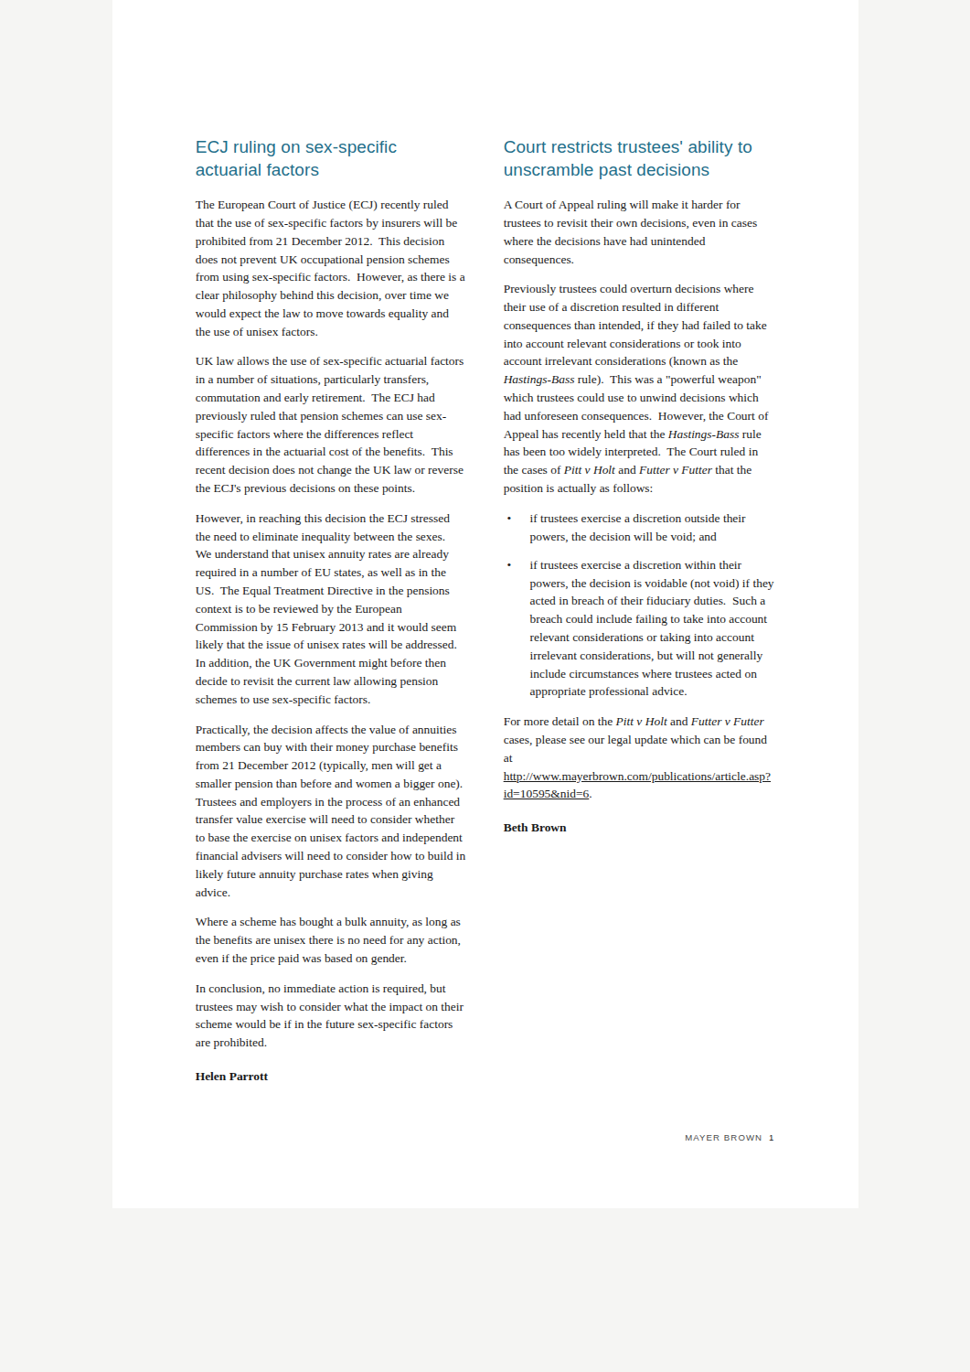ECJ ruling on sex-specific actuarial factors
The European Court of Justice (ECJ) recently ruled that the use of sex-specific factors by insurers will be prohibited from 21 December 2012. This decision does not prevent UK occupational pension schemes from using sex-specific factors. However, as there is a clear philosophy behind this decision, over time we would expect the law to move towards equality and the use of unisex factors.
UK law allows the use of sex-specific actuarial factors in a number of situations, particularly transfers, commutation and early retirement. The ECJ had previously ruled that pension schemes can use sex-specific factors where the differences reflect differences in the actuarial cost of the benefits. This recent decision does not change the UK law or reverse the ECJ's previous decisions on these points.
However, in reaching this decision the ECJ stressed the need to eliminate inequality between the sexes. We understand that unisex annuity rates are already required in a number of EU states, as well as in the US. The Equal Treatment Directive in the pensions context is to be reviewed by the European Commission by 15 February 2013 and it would seem likely that the issue of unisex rates will be addressed. In addition, the UK Government might before then decide to revisit the current law allowing pension schemes to use sex-specific factors.
Practically, the decision affects the value of annuities members can buy with their money purchase benefits from 21 December 2012 (typically, men will get a smaller pension than before and women a bigger one). Trustees and employers in the process of an enhanced transfer value exercise will need to consider whether to base the exercise on unisex factors and independent financial advisers will need to consider how to build in likely future annuity purchase rates when giving advice.
Where a scheme has bought a bulk annuity, as long as the benefits are unisex there is no need for any action, even if the price paid was based on gender.
In conclusion, no immediate action is required, but trustees may wish to consider what the impact on their scheme would be if in the future sex-specific factors are prohibited.
Helen Parrott
Court restricts trustees' ability to unscramble past decisions
A Court of Appeal ruling will make it harder for trustees to revisit their own decisions, even in cases where the decisions have had unintended consequences.
Previously trustees could overturn decisions where their use of a discretion resulted in different consequences than intended, if they had failed to take into account relevant considerations or took into account irrelevant considerations (known as the Hastings-Bass rule). This was a "powerful weapon" which trustees could use to unwind decisions which had unforeseen consequences. However, the Court of Appeal has recently held that the Hastings-Bass rule has been too widely interpreted. The Court ruled in the cases of Pitt v Holt and Futter v Futter that the position is actually as follows:
if trustees exercise a discretion outside their powers, the decision will be void; and
if trustees exercise a discretion within their powers, the decision is voidable (not void) if they acted in breach of their fiduciary duties. Such a breach could include failing to take into account relevant considerations or taking into account irrelevant considerations, but will not generally include circumstances where trustees acted on appropriate professional advice.
For more detail on the Pitt v Holt and Futter v Futter cases, please see our legal update which can be found at http://www.mayerbrown.com/publications/article.asp?id=10595&nid=6.
Beth Brown
MAYER BROWN1